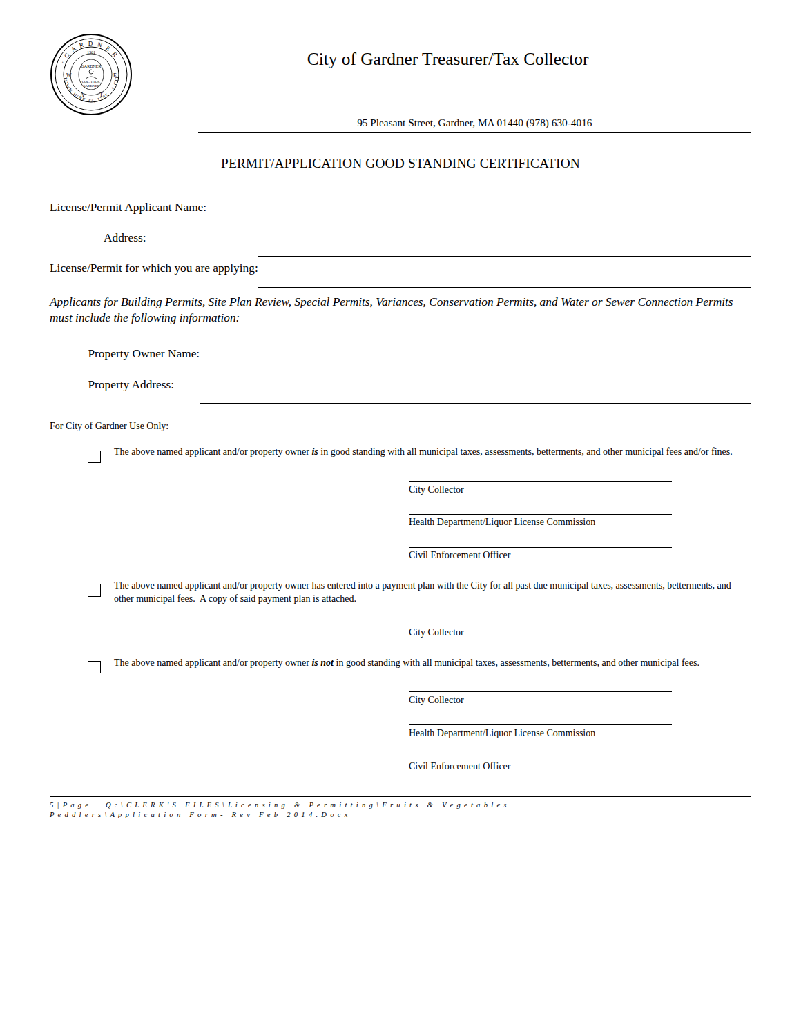· G A R D N E R · A TOWN JUNE 27, 1785 · A CITY GARDNER COL. THOS. GARDNER W E A T 1361
City of Gardner Treasurer/Tax Collector
95 Pleasant Street, Gardner, MA 01440 (978) 630-4016
PERMIT/APPLICATION GOOD STANDING CERTIFICATION
| License/Permit Applicant Name: | |
| Address: | |
| License/Permit for which you are applying: | |
Applicants for Building Permits, Site Plan Review, Special Permits, Variances, Conservation Permits, and Water or Sewer Connection Permits must include the following information:
| Property Owner Name: | |
| Property Address: | |
For City of Gardner Use Only:
The above named applicant and/or property owner is in good standing with all municipal taxes, assessments, betterments, and other municipal fees and/or fines.
City Collector
Health Department/Liquor License Commission
Civil Enforcement Officer
The above named applicant and/or property owner has entered into a payment plan with the City for all past due municipal taxes, assessments, betterments, and other municipal fees. A copy of said payment plan is attached.
City Collector
The above named applicant and/or property owner is not in good standing with all municipal taxes, assessments, betterments, and other municipal fees.
City Collector
Health Department/Liquor License Commission
Civil Enforcement Officer
5 | P a g e Q : \ C L E R K ' S F I L E S \ L i c e n s i n g & P e r m i t t i n g \ F r u i t s & V e g e t a b l e s
P e d d l e r s \ A p p l i c a t i o n F o r m - R e v F e b 2 0 1 4 . D o c x